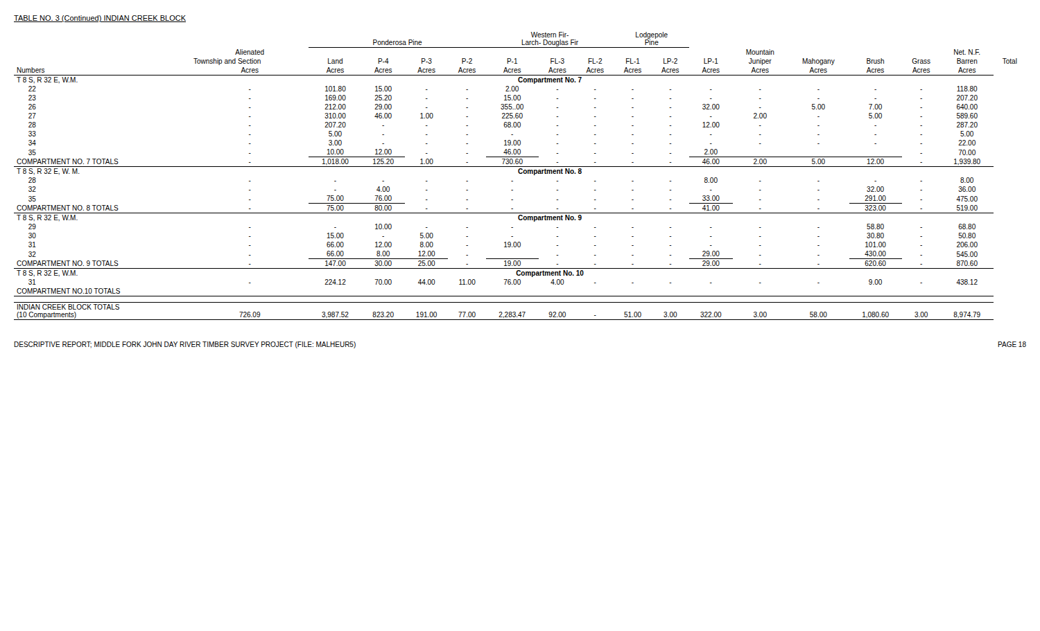TABLE NO. 3 (Continued) INDIAN CREEK BLOCK
| | Alienated | Ponderosa Pine | Western Fir- Larch- Douglas Fir | Lodgepole Pine | | Mountain | | | | Net. N.F. |
| --- | --- | --- | --- | --- | --- | --- | --- | --- | --- | --- |
| Township and Section | Land | P-4 | P-3 | P-2 | P-1 | FL-3 | FL-2 | FL-1 | LP-2 | LP-1 | Juniper | Mahogany | Brush | Grass | Barren | Total |
| Numbers | Acres | Acres | Acres | Acres | Acres | Acres | Acres | Acres | Acres | Acres | Acres | Acres | Acres | Acres | Acres | Acres |
| T 8 S, R 32 E, W.M. | | | | | | Compartment No. 7 | | | | | | | | |
| 22 | - | 101.80 | 15.00 | - | - | 2.00 | - | - | - | - | - | - | - | - | - | 118.80 |
| 23 | - | 169.00 | 25.20 | - | - | 15.00 | - | - | - | - | - | - | - | - | - | 207.20 |
| 26 | - | 212.00 | 29.00 | - | - | 355..00 | - | - | - | - | 32.00 | - | 5.00 | 7.00 | - | 640.00 |
| 27 | - | 310.00 | 46.00 | 1.00 | - | 225.60 | - | - | - | - | - | 2.00 | - | 5.00 | - | 589.60 |
| 28 | - | 207.20 | - | - | - | 68.00 | - | - | - | - | 12.00 | - | - | - | - | 287.20 |
| 33 | - | 5.00 | - | - | - | - | - | - | - | - | - | - | - | - | - | 5.00 |
| 34 | - | 3.00 | - | - | - | 19.00 | - | - | - | - | - | - | - | - | - | 22.00 |
| 35 | - | 10.00 | 12.00 | - | - | 46.00 | - | - | - | - | 2.00 | | | | - | 70.00 |
| COMPARTMENT NO. 7 TOTALS | - | 1,018.00 | 125.20 | 1.00 | - | 730.60 | - | - | - | - | 46.00 | 2.00 | 5.00 | 12.00 | - | 1,939.80 |
| T 8 S, R 32 E, W. M. | | | | | | Compartment No. 8 | | | | | | | | |
| 28 | - | - | - | - | - | - | - | - | - | - | 8.00 | - | - | - | - | 8.00 |
| 32 | - | - | 4.00 | - | - | - | - | - | - | - | - | - | - | 32.00 | - | 36.00 |
| 35 | - | 75.00 | 76.00 | - | - | - | - | - | - | - | 33.00 | - | - | 291.00 | - | 475.00 |
| COMPARTMENT NO. 8 TOTALS | - | 75.00 | 80.00 | - | - | - | - | - | - | - | 41.00 | - | - | 323.00 | - | 519.00 |
| T 8 S, R 32 E, W.M. | | | | | | Compartment No. 9 | | | | | | | | |
| 29 | - | - | 10.00 | - | - | - | - | - | - | - | - | - | - | 58.80 | - | 68.80 |
| 30 | - | 15.00 | - | 5.00 | - | - | - | - | - | - | - | - | - | 30.80 | - | 50.80 |
| 31 | - | 66.00 | 12.00 | 8.00 | - | 19.00 | - | - | - | - | - | - | - | 101.00 | - | 206.00 |
| 32 | - | 66.00 | 8.00 | 12.00 | - | | - | - | - | - | 29.00 | - | - | 430.00 | - | 545.00 |
| COMPARTMENT NO. 9 TOTALS | - | 147.00 | 30.00 | 25.00 | - | 19.00 | - | - | - | - | 29.00 | - | - | 620.60 | - | 870.60 |
| T 8 S, R 32 E, W.M. | | | | | | Compartment No. 10 | | | | | | | | |
| 31 | - | 224.12 | 70.00 | 44.00 | 11.00 | 76.00 | 4.00 | - | - | - | - | - | - | 9.00 | - | 438.12 |
| COMPARTMENT NO.10 TOTALS | | | | | | | | | | | | | | | | |
| INDIAN CREEK BLOCK TOTALS (10 Compartments) | 726.09 | 3,987.52 | 823.20 | 191.00 | 77.00 | 2,283.47 | 92.00 | - | 51.00 | 3.00 | 322.00 | 3.00 | 58.00 | 1,080.60 | 3.00 | 8,974.79 |
Descriptive Report; Middle Fork John Day River Timber Survey Project (File: Malheur5)
Page 18